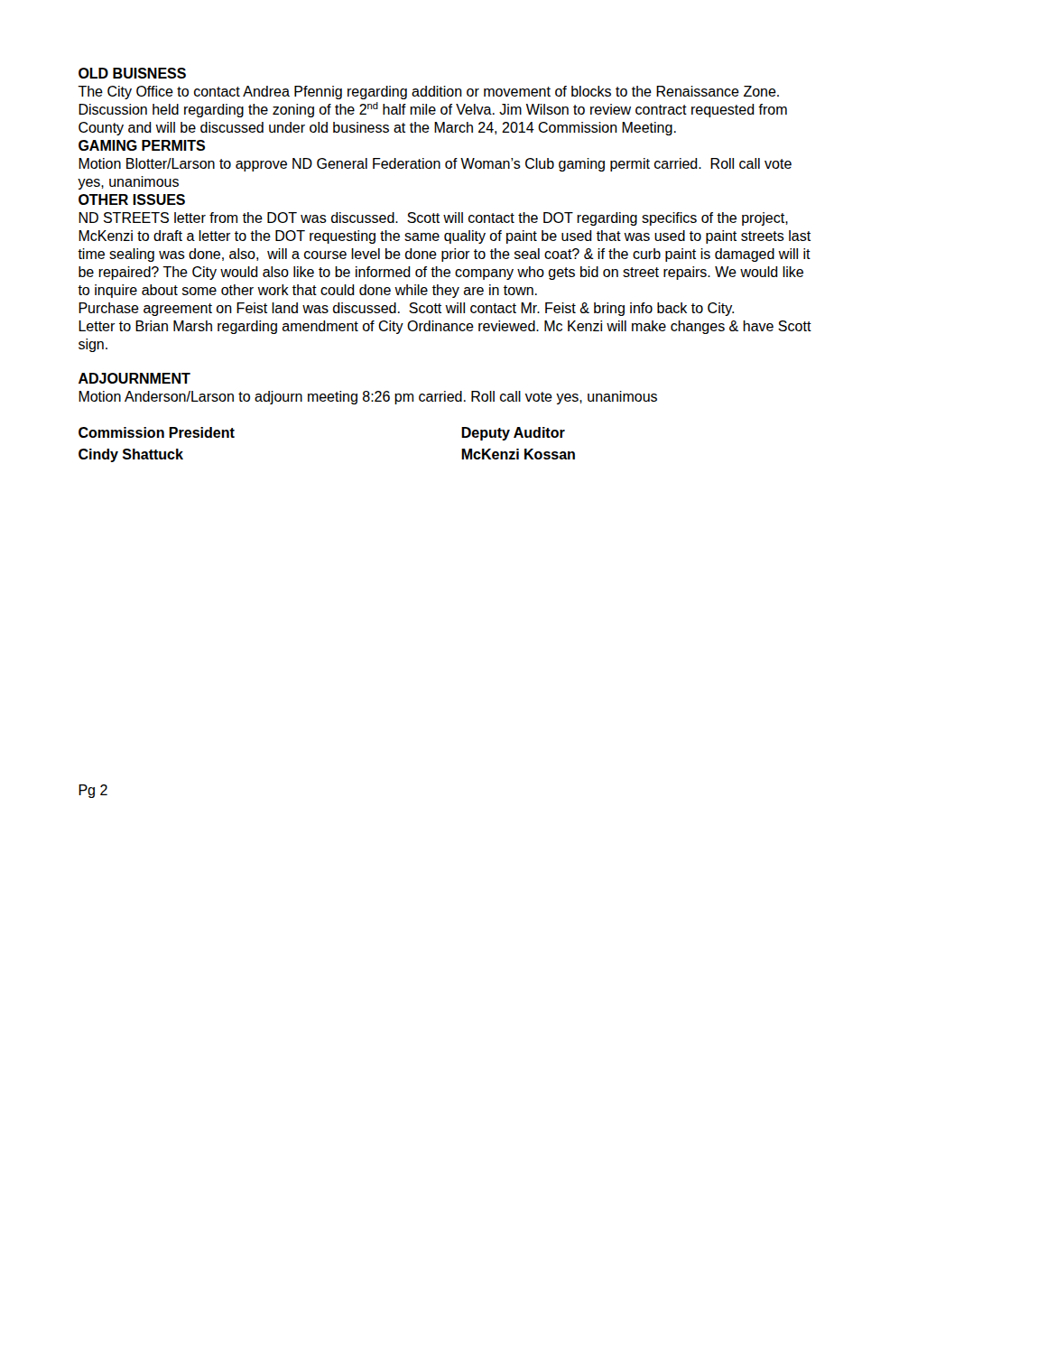Old Buisness
The City Office to contact Andrea Pfennig regarding addition or movement of blocks to the Renaissance Zone.
Discussion held regarding the zoning of the 2nd half mile of Velva. Jim Wilson to review contract requested from County and will be discussed under old business at the March 24, 2014 Commission Meeting.
Gaming Permits
Motion Blotter/Larson to approve ND General Federation of Woman’s Club gaming permit carried. Roll call vote yes, unanimous
Other Issues
ND STREETS letter from the DOT was discussed. Scott will contact the DOT regarding specifics of the project, McKenzi to draft a letter to the DOT requesting the same quality of paint be used that was used to paint streets last time sealing was done, also, will a course level be done prior to the seal coat? & if the curb paint is damaged will it be repaired? The City would also like to be informed of the company who gets bid on street repairs. We would like to inquire about some other work that could done while they are in town.
Purchase agreement on Feist land was discussed. Scott will contact Mr. Feist & bring info back to City.
Letter to Brian Marsh regarding amendment of City Ordinance reviewed. Mc Kenzi will make changes & have Scott sign.
Adjournment
Motion Anderson/Larson to adjourn meeting 8:26 pm carried. Roll call vote yes, unanimous
Commission President
Deputy Auditor
Cindy Shattuck
McKenzi Kossan
Pg 2